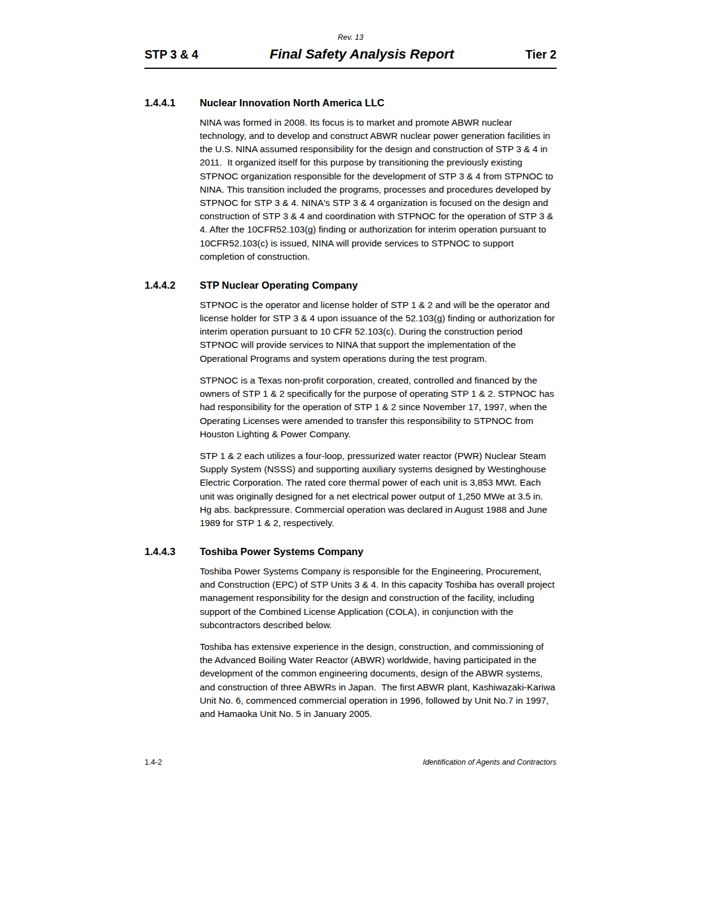Rev. 13
STP 3 & 4
Final Safety Analysis Report
Tier 2
1.4.4.1 Nuclear Innovation North America LLC
NINA was formed in 2008. Its focus is to market and promote ABWR nuclear technology, and to develop and construct ABWR nuclear power generation facilities in the U.S. NINA assumed responsibility for the design and construction of STP 3 & 4 in 2011. It organized itself for this purpose by transitioning the previously existing STPNOC organization responsible for the development of STP 3 & 4 from STPNOC to NINA. This transition included the programs, processes and procedures developed by STPNOC for STP 3 & 4. NINA's STP 3 & 4 organization is focused on the design and construction of STP 3 & 4 and coordination with STPNOC for the operation of STP 3 & 4. After the 10CFR52.103(g) finding or authorization for interim operation pursuant to 10CFR52.103(c) is issued, NINA will provide services to STPNOC to support completion of construction.
1.4.4.2 STP Nuclear Operating Company
STPNOC is the operator and license holder of STP 1 & 2 and will be the operator and license holder for STP 3 & 4 upon issuance of the 52.103(g) finding or authorization for interim operation pursuant to 10 CFR 52.103(c). During the construction period STPNOC will provide services to NINA that support the implementation of the Operational Programs and system operations during the test program.
STPNOC is a Texas non-profit corporation, created, controlled and financed by the owners of STP 1 & 2 specifically for the purpose of operating STP 1 & 2. STPNOC has had responsibility for the operation of STP 1 & 2 since November 17, 1997, when the Operating Licenses were amended to transfer this responsibility to STPNOC from Houston Lighting & Power Company.
STP 1 & 2 each utilizes a four-loop, pressurized water reactor (PWR) Nuclear Steam Supply System (NSSS) and supporting auxiliary systems designed by Westinghouse Electric Corporation. The rated core thermal power of each unit is 3,853 MWt. Each unit was originally designed for a net electrical power output of 1,250 MWe at 3.5 in. Hg abs. backpressure. Commercial operation was declared in August 1988 and June 1989 for STP 1 & 2, respectively.
1.4.4.3 Toshiba Power Systems Company
Toshiba Power Systems Company is responsible for the Engineering, Procurement, and Construction (EPC) of STP Units 3 & 4. In this capacity Toshiba has overall project management responsibility for the design and construction of the facility, including support of the Combined License Application (COLA), in conjunction with the subcontractors described below.
Toshiba has extensive experience in the design, construction, and commissioning of the Advanced Boiling Water Reactor (ABWR) worldwide, having participated in the development of the common engineering documents, design of the ABWR systems, and construction of three ABWRs in Japan. The first ABWR plant, Kashiwazaki-Kariwa Unit No. 6, commenced commercial operation in 1996, followed by Unit No.7 in 1997, and Hamaoka Unit No. 5 in January 2005.
1.4-2
Identification of Agents and Contractors